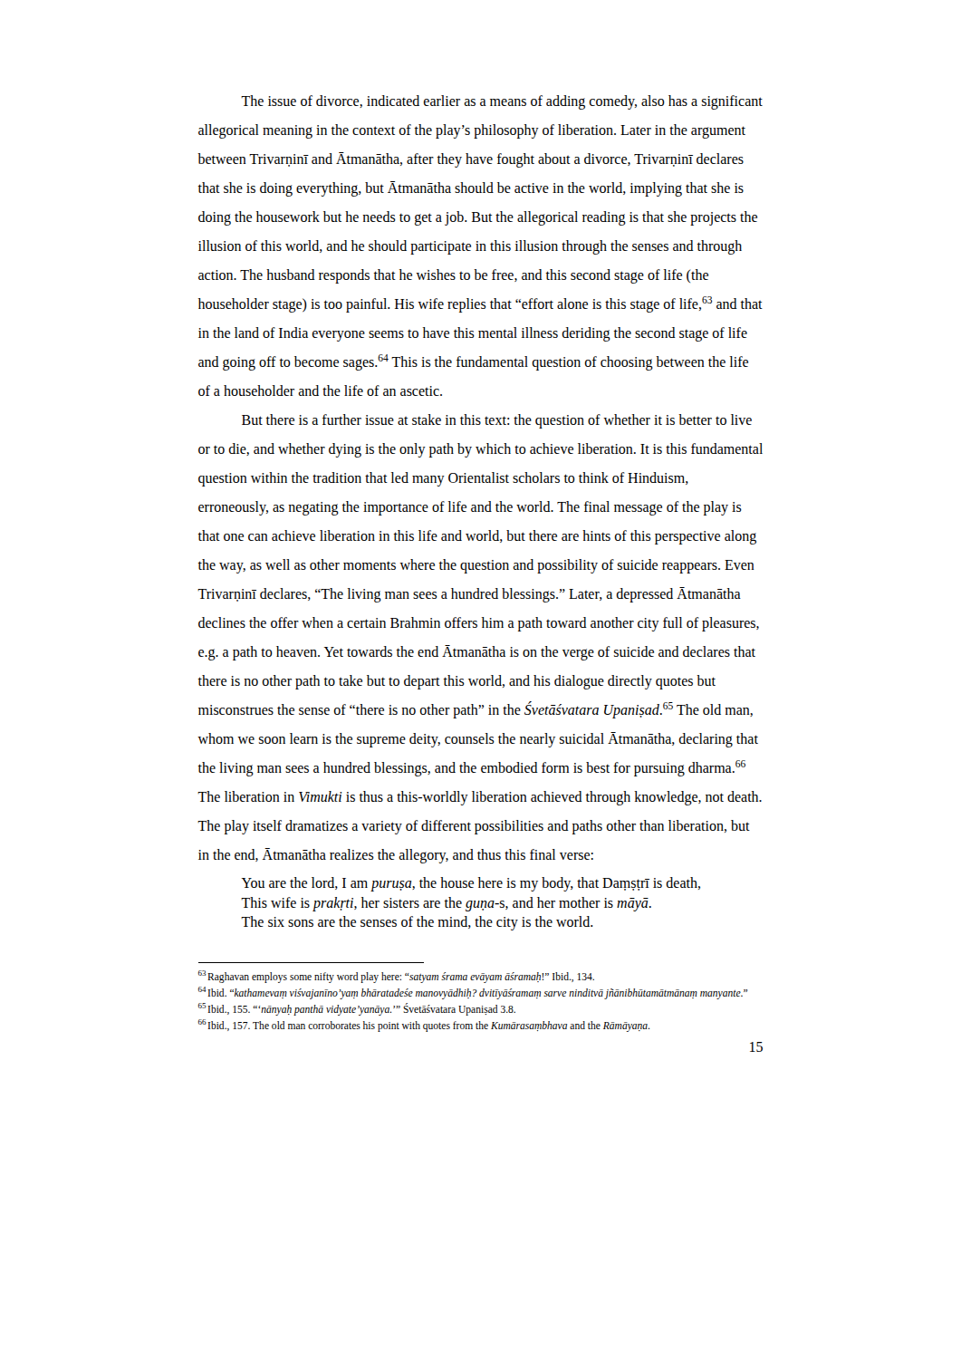The issue of divorce, indicated earlier as a means of adding comedy, also has a significant allegorical meaning in the context of the play’s philosophy of liberation. Later in the argument between Trivarṇinī and Ātmanātha, after they have fought about a divorce, Trivarṇinī declares that she is doing everything, but Ātmanātha should be active in the world, implying that she is doing the housework but he needs to get a job. But the allegorical reading is that she projects the illusion of this world, and he should participate in this illusion through the senses and through action. The husband responds that he wishes to be free, and this second stage of life (the householder stage) is too painful. His wife replies that “effort alone is this stage of life,63 and that in the land of India everyone seems to have this mental illness deriding the second stage of life and going off to become sages.64 This is the fundamental question of choosing between the life of a householder and the life of an ascetic.
But there is a further issue at stake in this text: the question of whether it is better to live or to die, and whether dying is the only path by which to achieve liberation. It is this fundamental question within the tradition that led many Orientalist scholars to think of Hinduism, erroneously, as negating the importance of life and the world. The final message of the play is that one can achieve liberation in this life and world, but there are hints of this perspective along the way, as well as other moments where the question and possibility of suicide reappears. Even Trivarṇinī declares, “The living man sees a hundred blessings.” Later, a depressed Ātmanātha declines the offer when a certain Brahmin offers him a path toward another city full of pleasures, e.g. a path to heaven. Yet towards the end Ātmanātha is on the verge of suicide and declares that there is no other path to take but to depart this world, and his dialogue directly quotes but misconstrues the sense of “there is no other path” in the Śvetāśvatara Upaniṣad.65 The old man, whom we soon learn is the supreme deity, counsels the nearly suicidal Ātmanātha, declaring that the living man sees a hundred blessings, and the embodied form is best for pursuing dharma.66 The liberation in Vimukti is thus a this-worldly liberation achieved through knowledge, not death. The play itself dramatizes a variety of different possibilities and paths other than liberation, but in the end, Ātmanātha realizes the allegory, and thus this final verse:
You are the lord, I am puruṣa, the house here is my body, that Daṃṣṭrī is death,
This wife is prakṛti, her sisters are the guṇa-s, and her mother is māyā.
The six sons are the senses of the mind, the city is the world.
63 Raghavan employs some nifty word play here: “satyam śrama evāyam āśramaḥ!” Ibid., 134.
64 Ibid. “kathamevaṃ viśvajanīno’yaṃ bhāratadeśe manovyādhiḥ? dvitīyāśramaṃ sarve ninditvā jñānibhūtamātmānaṃ manyante.”
65 Ibid., 155. “‘nānyaḥ panthā vidyate’yanāya.’” Śvetāśvatara Upaniṣad 3.8.
66 Ibid., 157. The old man corroborates his point with quotes from the Kumārasaṃbhava and the Rāmāyaṇa.
15